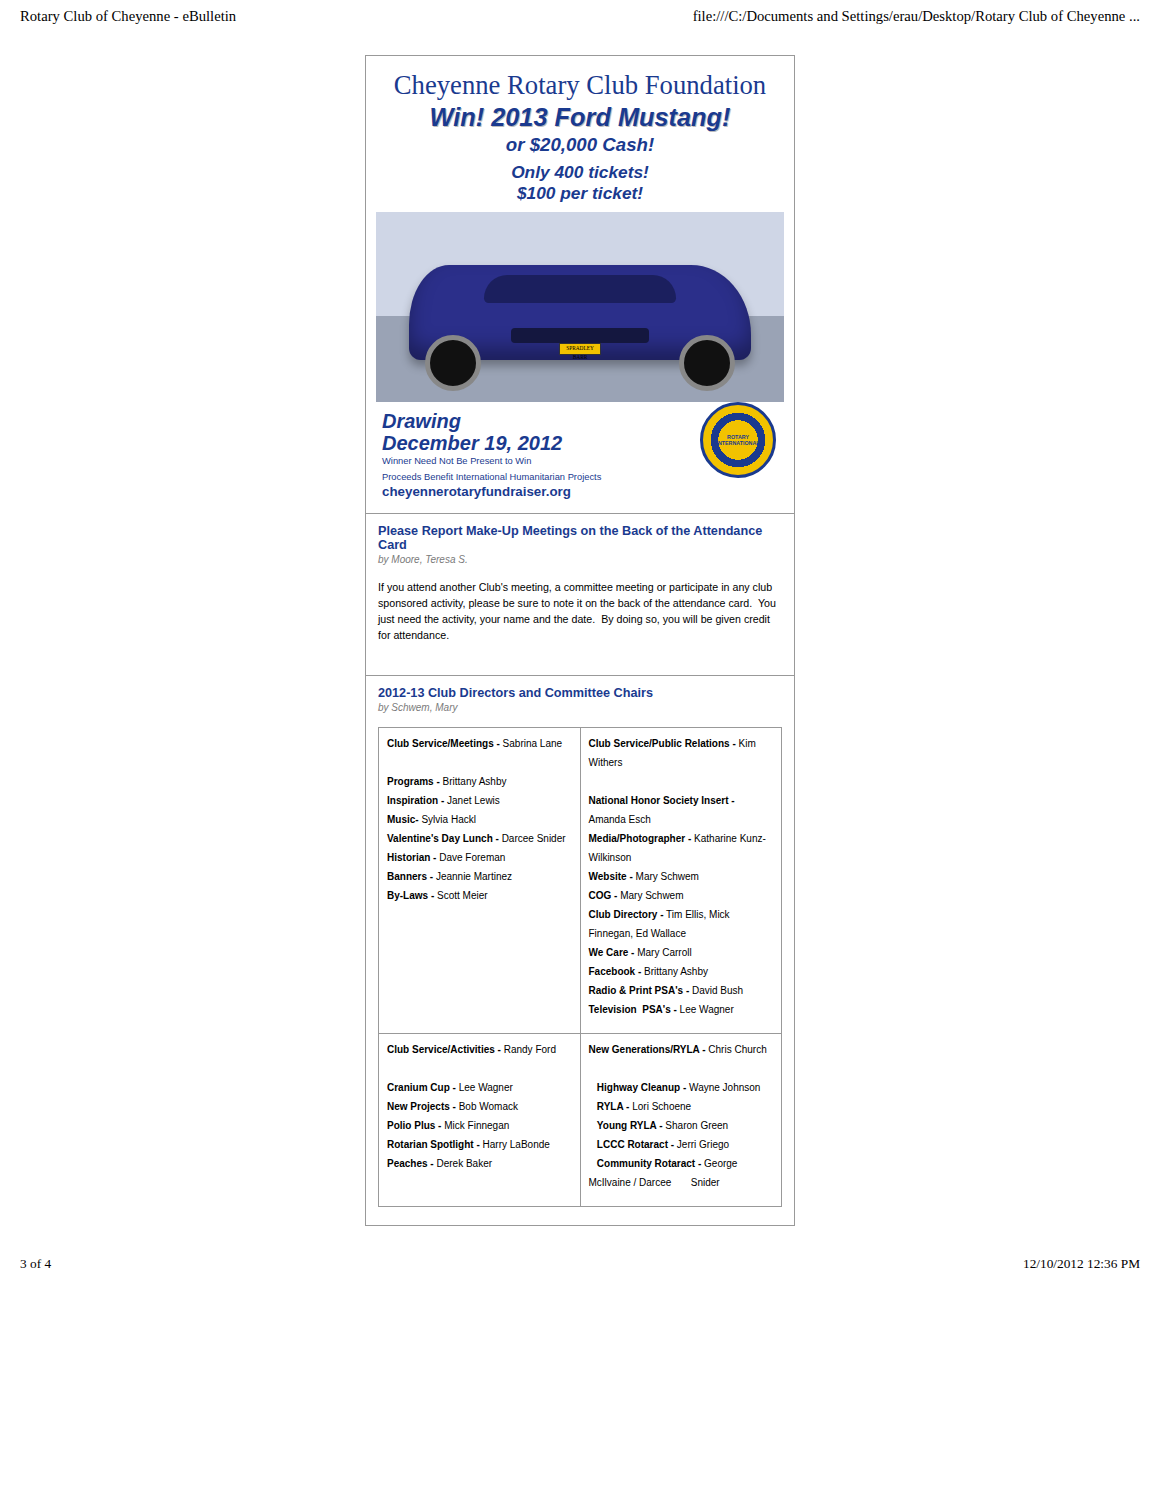Rotary Club of Cheyenne - eBulletin file:///C:/Documents and Settings/erau/Desktop/Rotary Club of Cheyenne ...
Cheyenne Rotary Club Foundation
Win! 2013 Ford Mustang!
or $20,000 Cash!
Only 400 tickets!
$100 per ticket!
SPRADLEY
BARR
Drawing
December 19, 2012
Winner Need Not Be Present to Win
ROTARY
INTERNATIONAL
Proceeds Benefit International Humanitarian Projects
cheyennerotaryfundraiser.org
Please Report Make-Up Meetings on the Back of the Attendance Card
by Moore, Teresa S.
If you attend another Club's meeting, a committee meeting or participate in any club sponsored activity, please be sure to note it on the back of the attendance card. You just need the activity, your name and the date. By doing so, you will be given credit for attendance.
2012-13 Club Directors and Committee Chairs
by Schwem, Mary
| Club Service/Meetings - Sabrina Lane Programs - Brittany Ashby Inspiration - Janet Lewis Music- Sylvia Hackl Valentine's Day Lunch - Darcee Snider Historian - Dave Foreman Banners - Jeannie Martinez By-Laws - Scott Meier | Club Service/Public Relations - Kim Withers National Honor Society Insert - Amanda Esch Media/Photographer - Katharine Kunz-Wilkinson Website - Mary Schwem COG - Mary Schwem Club Directory - Tim Ellis, Mick Finnegan, Ed Wallace We Care - Mary Carroll Facebook - Brittany Ashby Radio & Print PSA's - David Bush Television PSA's - Lee Wagner |
| Club Service/Activities - Randy Ford Cranium Cup - Lee Wagner New Projects - Bob Womack Polio Plus - Mick Finnegan Rotarian Spotlight - Harry LaBonde Peaches - Derek Baker | New Generations/RYLA - Chris Church Highway Cleanup - Wayne Johnson RYLA - Lori Schoene Young RYLA - Sharon Green LCCC Rotaract - Jerri Griego Community Rotaract - George McIlvaine / Darcee Snider |
3 of 4 12/10/2012 12:36 PM